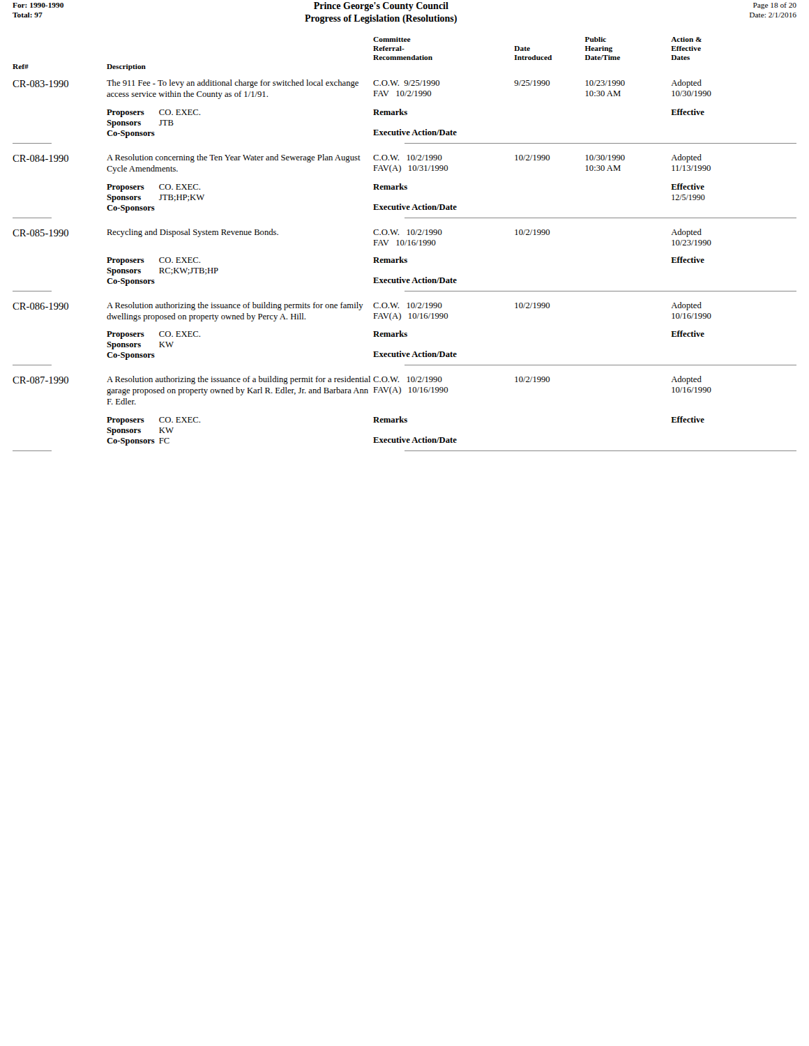| For: 1990-1990 Total: 97 | Prince George's County Council Progress of Legislation (Resolutions) | Page 18 of 20 Date: 2/1/2016 |
| | | Committee Referral- Recommendation | Date Introduced | Public Hearing Date/Time | Action & Effective Dates |
| Ref# | Description | | | | |
| CR-083-1990 | The 911 Fee - To levy an additional charge for switched local exchange access service within the County as of 1/1/91. | C.O.W. 9/25/1990 FAV 10/2/1990 | 9/25/1990 | 10/23/1990 10:30 AM | Adopted 10/30/1990 |
| | / Proposers / CO. EXEC. / / Sponsors / JTB / / Co-Sponsors / / | Remarks Executive Action/Date | | | Effective |
| CR-084-1990 | A Resolution concerning the Ten Year Water and Sewerage Plan August Cycle Amendments. | C.O.W. 10/2/1990 FAV(A) 10/31/1990 | 10/2/1990 | 10/30/1990 10:30 AM | Adopted 11/13/1990 |
| | / Proposers / CO. EXEC. / / Sponsors / JTB;HP;KW / / Co-Sponsors / / | Remarks Executive Action/Date | | | Effective 12/5/1990 |
| CR-085-1990 | Recycling and Disposal System Revenue Bonds. | C.O.W. 10/2/1990 FAV 10/16/1990 | 10/2/1990 | | Adopted 10/23/1990 |
| | / Proposers / CO. EXEC. / / Sponsors / RC;KW;JTB;HP / / Co-Sponsors / / | Remarks Executive Action/Date | | | Effective |
| CR-086-1990 | A Resolution authorizing the issuance of building permits for one family dwellings proposed on property owned by Percy A. Hill. | C.O.W. 10/2/1990 FAV(A) 10/16/1990 | 10/2/1990 | | Adopted 10/16/1990 |
| | / Proposers / CO. EXEC. / / Sponsors / KW / / Co-Sponsors / / | Remarks Executive Action/Date | | | Effective |
| CR-087-1990 | A Resolution authorizing the issuance of a building permit for a residential garage proposed on property owned by Karl R. Edler, Jr. and Barbara Ann F. Edler. | C.O.W. 10/2/1990 FAV(A) 10/16/1990 | 10/2/1990 | | Adopted 10/16/1990 |
| | / Proposers / CO. EXEC. / / Sponsors / KW / / Co-Sponsors / FC / | Remarks Executive Action/Date | | | Effective |